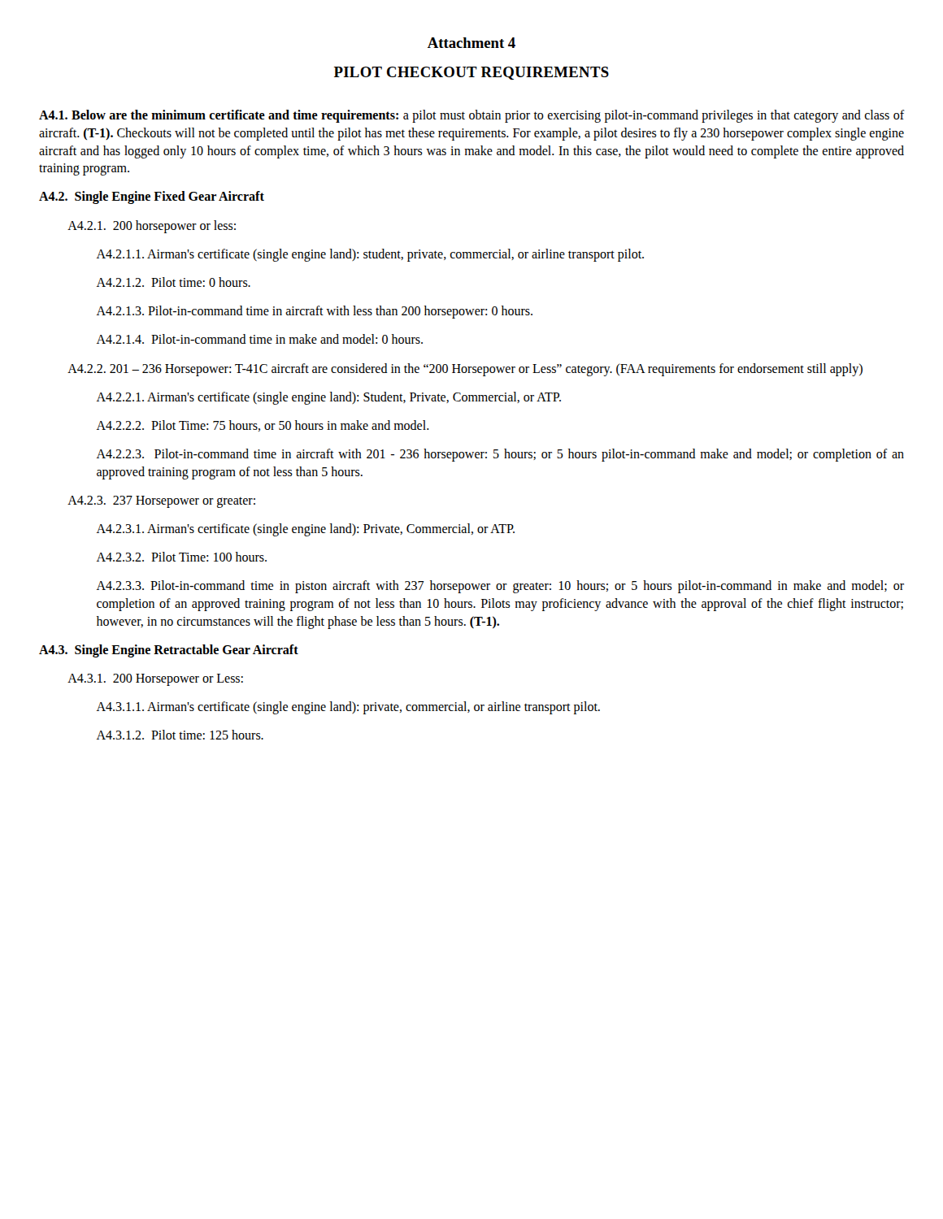Attachment 4
PILOT CHECKOUT REQUIREMENTS
A4.1. Below are the minimum certificate and time requirements: a pilot must obtain prior to exercising pilot-in-command privileges in that category and class of aircraft. (T-1). Checkouts will not be completed until the pilot has met these requirements. For example, a pilot desires to fly a 230 horsepower complex single engine aircraft and has logged only 10 hours of complex time, of which 3 hours was in make and model. In this case, the pilot would need to complete the entire approved training program.
A4.2. Single Engine Fixed Gear Aircraft
A4.2.1. 200 horsepower or less:
A4.2.1.1. Airman's certificate (single engine land): student, private, commercial, or airline transport pilot.
A4.2.1.2. Pilot time: 0 hours.
A4.2.1.3. Pilot-in-command time in aircraft with less than 200 horsepower: 0 hours.
A4.2.1.4. Pilot-in-command time in make and model: 0 hours.
A4.2.2. 201 – 236 Horsepower: T-41C aircraft are considered in the “200 Horsepower or Less” category. (FAA requirements for endorsement still apply)
A4.2.2.1. Airman's certificate (single engine land): Student, Private, Commercial, or ATP.
A4.2.2.2. Pilot Time: 75 hours, or 50 hours in make and model.
A4.2.2.3. Pilot-in-command time in aircraft with 201 - 236 horsepower: 5 hours; or 5 hours pilot-in-command make and model; or completion of an approved training program of not less than 5 hours.
A4.2.3. 237 Horsepower or greater:
A4.2.3.1. Airman's certificate (single engine land): Private, Commercial, or ATP.
A4.2.3.2. Pilot Time: 100 hours.
A4.2.3.3. Pilot-in-command time in piston aircraft with 237 horsepower or greater: 10 hours; or 5 hours pilot-in-command in make and model; or completion of an approved training program of not less than 10 hours. Pilots may proficiency advance with the approval of the chief flight instructor; however, in no circumstances will the flight phase be less than 5 hours. (T-1).
A4.3. Single Engine Retractable Gear Aircraft
A4.3.1. 200 Horsepower or Less:
A4.3.1.1. Airman's certificate (single engine land): private, commercial, or airline transport pilot.
A4.3.1.2. Pilot time: 125 hours.